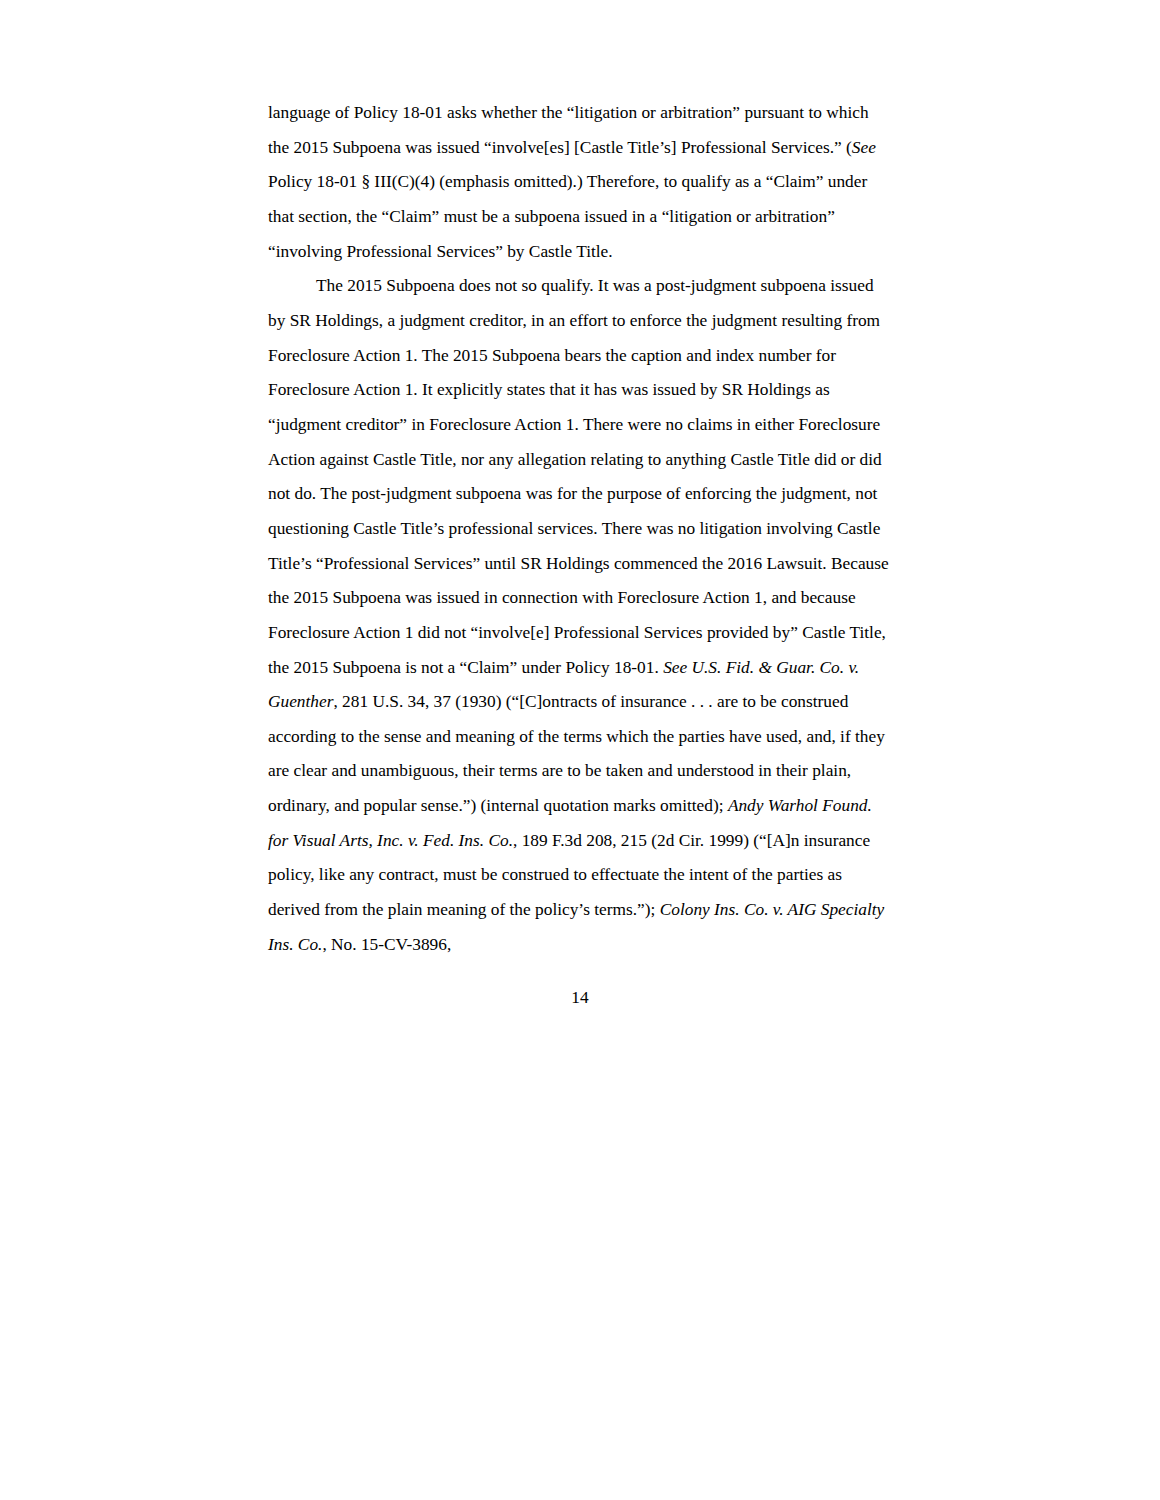language of Policy 18-01 asks whether the “litigation or arbitration” pursuant to which the 2015 Subpoena was issued “involve[es] [Castle Title’s] Professional Services.” (See Policy 18-01 § III(C)(4) (emphasis omitted).) Therefore, to qualify as a “Claim” under that section, the “Claim” must be a subpoena issued in a “litigation or arbitration” “involving Professional Services” by Castle Title.
The 2015 Subpoena does not so qualify. It was a post-judgment subpoena issued by SR Holdings, a judgment creditor, in an effort to enforce the judgment resulting from Foreclosure Action 1. The 2015 Subpoena bears the caption and index number for Foreclosure Action 1. It explicitly states that it has was issued by SR Holdings as “judgment creditor” in Foreclosure Action 1. There were no claims in either Foreclosure Action against Castle Title, nor any allegation relating to anything Castle Title did or did not do. The post-judgment subpoena was for the purpose of enforcing the judgment, not questioning Castle Title’s professional services. There was no litigation involving Castle Title’s “Professional Services” until SR Holdings commenced the 2016 Lawsuit. Because the 2015 Subpoena was issued in connection with Foreclosure Action 1, and because Foreclosure Action 1 did not “involve[e] Professional Services provided by” Castle Title, the 2015 Subpoena is not a “Claim” under Policy 18-01. See U.S. Fid. & Guar. Co. v. Guenther, 281 U.S. 34, 37 (1930) (“[C]ontracts of insurance . . . are to be construed according to the sense and meaning of the terms which the parties have used, and, if they are clear and unambiguous, their terms are to be taken and understood in their plain, ordinary, and popular sense.”) (internal quotation marks omitted); Andy Warhol Found. for Visual Arts, Inc. v. Fed. Ins. Co., 189 F.3d 208, 215 (2d Cir. 1999) (“[A]n insurance policy, like any contract, must be construed to effectuate the intent of the parties as derived from the plain meaning of the policy’s terms.”); Colony Ins. Co. v. AIG Specialty Ins. Co., No. 15-CV-3896,
14